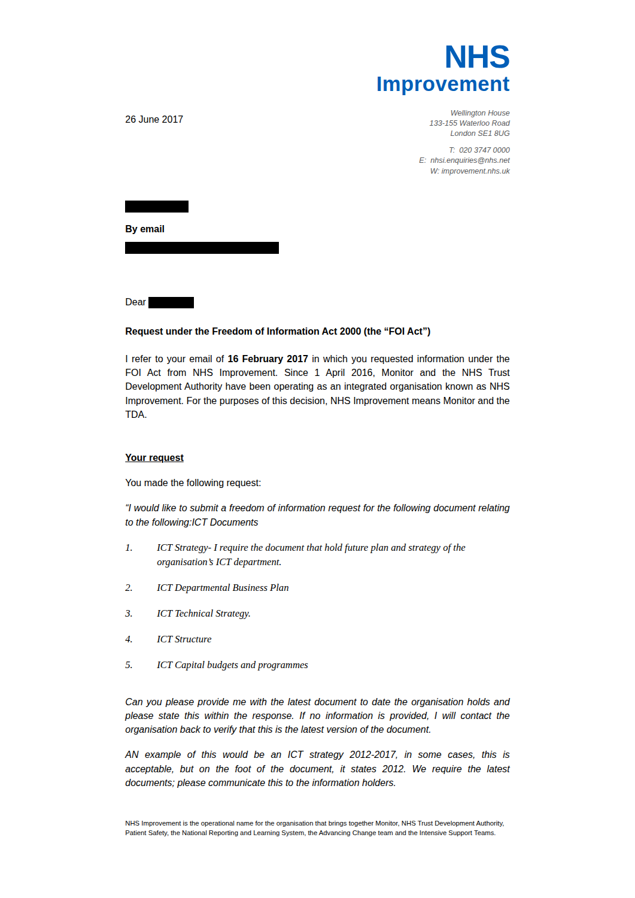NHS Improvement
26 June 2017
Wellington House
133-155 Waterloo Road
London SE1 8UG
T: 020 3747 0000
E: nhsi.enquiries@nhs.net
W: improvement.nhs.uk
By email
Dear
Request under the Freedom of Information Act 2000 (the “FOI Act”)
I refer to your email of 16 February 2017 in which you requested information under the FOI Act from NHS Improvement. Since 1 April 2016, Monitor and the NHS Trust Development Authority have been operating as an integrated organisation known as NHS Improvement. For the purposes of this decision, NHS Improvement means Monitor and the TDA.
Your request
You made the following request:
“I would like to submit a freedom of information request for the following document relating to the following:ICT Documents
ICT Strategy- I require the document that hold future plan and strategy of the organisation’s ICT department.
ICT Departmental Business Plan
ICT Technical Strategy.
ICT Structure
ICT Capital budgets and programmes
Can you please provide me with the latest document to date the organisation holds and please state this within the response. If no information is provided, I will contact the organisation back to verify that this is the latest version of the document.
AN example of this would be an ICT strategy 2012-2017, in some cases, this is acceptable, but on the foot of the document, it states 2012. We require the latest documents; please communicate this to the information holders.
NHS Improvement is the operational name for the organisation that brings together Monitor, NHS Trust Development Authority,
Patient Safety, the National Reporting and Learning System, the Advancing Change team and the Intensive Support Teams.